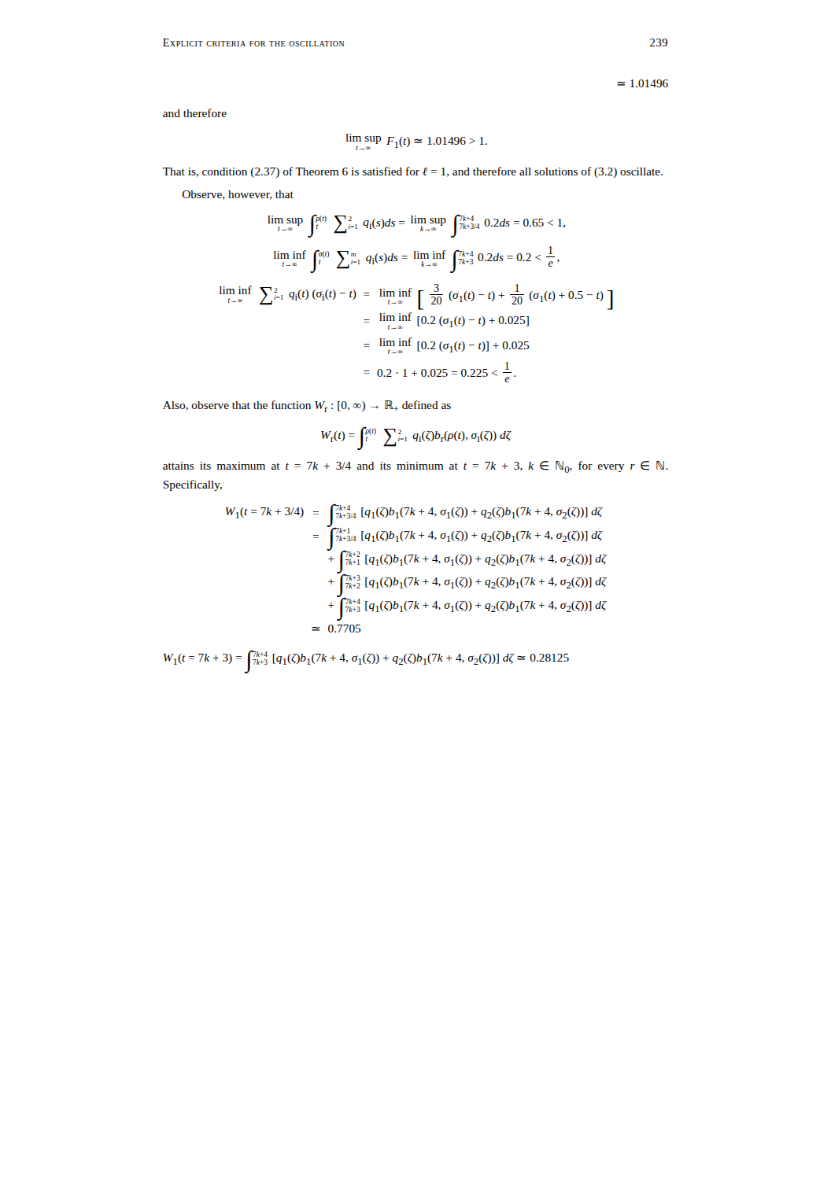Explicit criteria for the oscillation 239
≃ 1.01496
and therefore
lim sup t→∞ F1(t) ≃ 1.01496 > 1.
That is, condition (2.37) of Theorem 6 is satisfied for ℓ = 1, and therefore all solutions of (3.2) oscillate.
Observe, however, that
lim sup t→∞ ∫ρ(t) t ∑2 i=1 qi(s)ds = lim sup k→∞ ∫7k+47k+3/4 0.2ds = 0.65 < 1,
lim inf t→∞ ∫σ(t) t ∑mi=1 qi(s)ds = lim inf k→∞ ∫7k+47k+3 0.2ds = 0.2 < 1 e,
| lim inf t →∞ ∑ 2 i =1 q i ( t ) ( σ i ( t ) − t ) | = | lim inf t →∞ [ 3 20 ( σ 1 ( t ) − t ) + 1 20 ( σ 1 ( t ) + 0.5 − t ) ] |
| | = | lim inf t →∞ [0.2 ( σ 1 ( t ) − t ) + 0.025] |
| | = | lim inf t →∞ [0.2 ( σ 1 ( t ) − t )] + 0.025 |
| | = | 0.2 · 1 + 0.025 = 0.225 < 1 e . |
Also, observe that the function Wr : [0, ∞) → ℝ+ defined as
Wr(t) = ∫ρ(t) t ∑2 i=1 qi(ζ)br(ρ(t), σi(ζ)) dζ
attains its maximum at t = 7k + 3/4 and its minimum at t = 7k + 3, k ∈ ℕ0, for every r ∈ ℕ. Specifically,
| W 1 ( t = 7 k + 3/4) | = | ∫ 7 k +4 7 k +3/4 [ q 1 ( ζ ) b 1 (7 k + 4, σ 1 ( ζ )) + q 2 ( ζ ) b 1 (7 k + 4, σ 2 ( ζ ))] dζ |
| | = | ∫ 7 k +1 7 k +3/4 [ q 1 ( ζ ) b 1 (7 k + 4, σ 1 ( ζ )) + q 2 ( ζ ) b 1 (7 k + 4, σ 2 ( ζ ))] dζ |
| | | + ∫ 7 k +2 7 k +1 [ q 1 ( ζ ) b 1 (7 k + 4, σ 1 ( ζ )) + q 2 ( ζ ) b 1 (7 k + 4, σ 2 ( ζ ))] dζ |
| | | + ∫ 7 k +3 7 k +2 [ q 1 ( ζ ) b 1 (7 k + 4, σ 1 ( ζ )) + q 2 ( ζ ) b 1 (7 k + 4, σ 2 ( ζ ))] dζ |
| | | + ∫ 7 k +4 7 k +3 [ q 1 ( ζ ) b 1 (7 k + 4, σ 1 ( ζ )) + q 2 ( ζ ) b 1 (7 k + 4, σ 2 ( ζ ))] dζ |
| | ≃ | 0.7705 |
W1(t = 7k + 3) = ∫7k+47k+3 [q1(ζ)b1(7k + 4, σ1(ζ)) + q2(ζ)b1(7k + 4, σ2(ζ))] dζ ≃ 0.28125